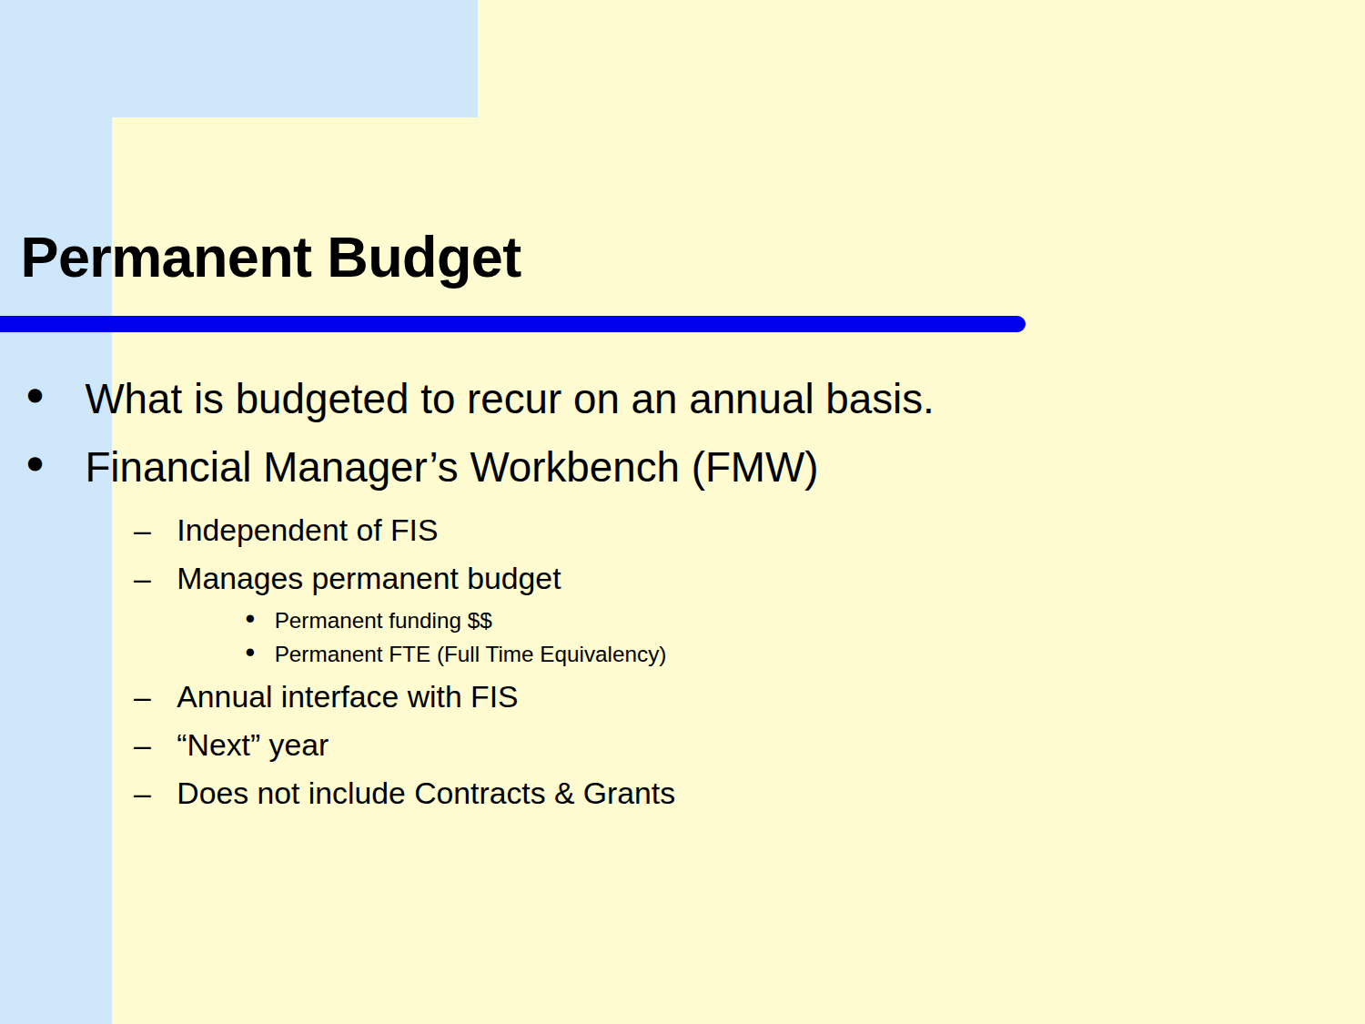Permanent Budget
What is budgeted to recur on an annual basis.
Financial Manager’s Workbench (FMW)
Independent of FIS
Manages permanent budget
Permanent funding $$
Permanent FTE (Full Time Equivalency)
Annual interface with FIS
“Next” year
Does not include Contracts & Grants